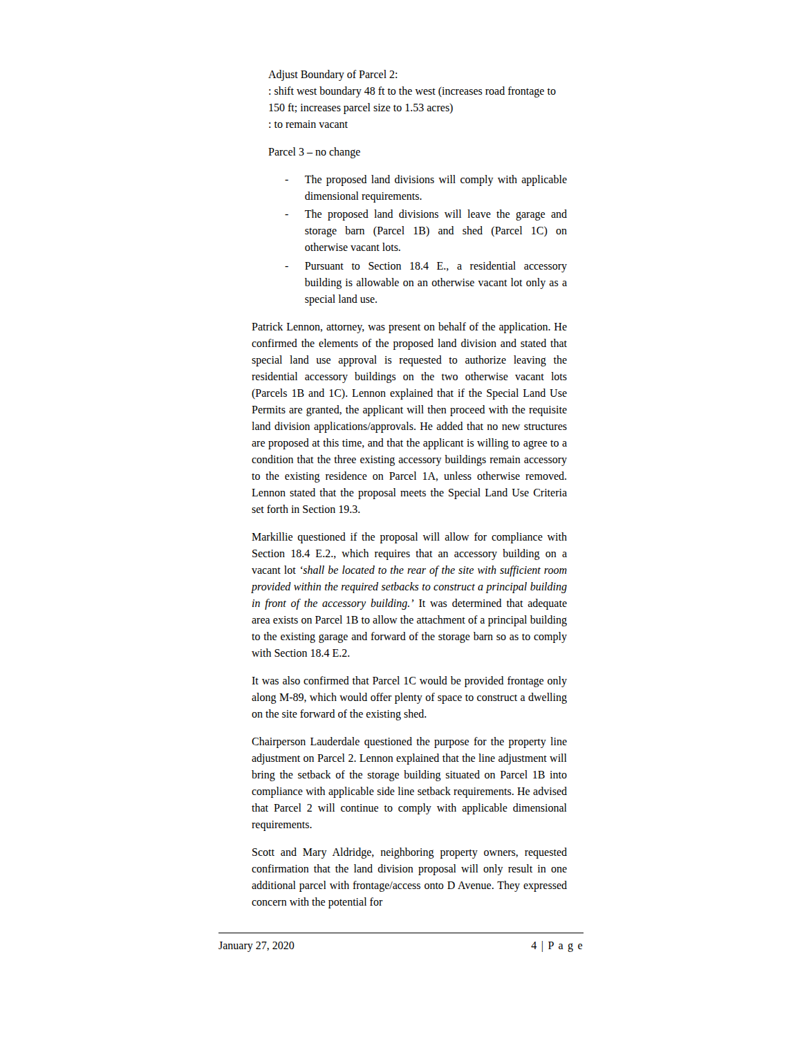Adjust Boundary of Parcel 2:
: shift west boundary 48 ft to the west (increases road frontage to 150 ft; increases parcel size to 1.53 acres)
: to remain vacant
Parcel 3 – no change
The proposed land divisions will comply with applicable dimensional requirements.
The proposed land divisions will leave the garage and storage barn (Parcel 1B) and shed (Parcel 1C) on otherwise vacant lots.
Pursuant to Section 18.4 E., a residential accessory building is allowable on an otherwise vacant lot only as a special land use.
Patrick Lennon, attorney, was present on behalf of the application. He confirmed the elements of the proposed land division and stated that special land use approval is requested to authorize leaving the residential accessory buildings on the two otherwise vacant lots (Parcels 1B and 1C). Lennon explained that if the Special Land Use Permits are granted, the applicant will then proceed with the requisite land division applications/approvals. He added that no new structures are proposed at this time, and that the applicant is willing to agree to a condition that the three existing accessory buildings remain accessory to the existing residence on Parcel 1A, unless otherwise removed. Lennon stated that the proposal meets the Special Land Use Criteria set forth in Section 19.3.
Markillie questioned if the proposal will allow for compliance with Section 18.4 E.2., which requires that an accessory building on a vacant lot ‘shall be located to the rear of the site with sufficient room provided within the required setbacks to construct a principal building in front of the accessory building.’ It was determined that adequate area exists on Parcel 1B to allow the attachment of a principal building to the existing garage and forward of the storage barn so as to comply with Section 18.4 E.2.
It was also confirmed that Parcel 1C would be provided frontage only along M-89, which would offer plenty of space to construct a dwelling on the site forward of the existing shed.
Chairperson Lauderdale questioned the purpose for the property line adjustment on Parcel 2. Lennon explained that the line adjustment will bring the setback of the storage building situated on Parcel 1B into compliance with applicable side line setback requirements. He advised that Parcel 2 will continue to comply with applicable dimensional requirements.
Scott and Mary Aldridge, neighboring property owners, requested confirmation that the land division proposal will only result in one additional parcel with frontage/access onto D Avenue. They expressed concern with the potential for
January 27, 2020 4 | P a g e